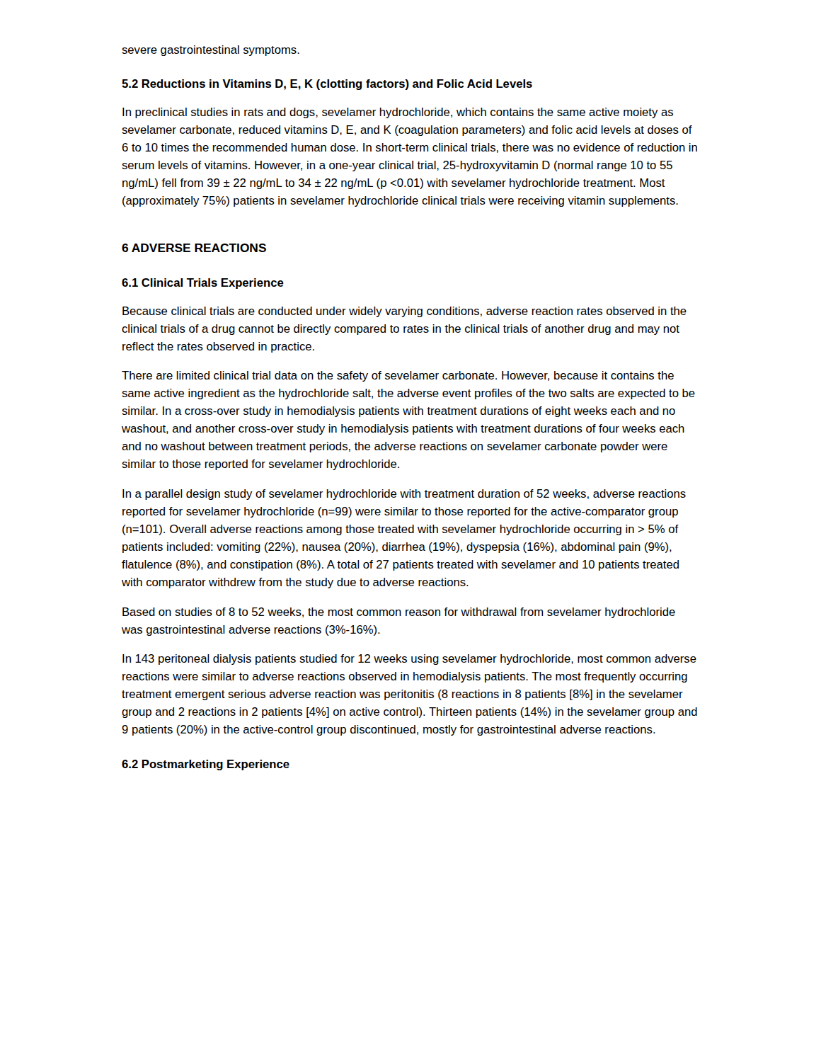severe gastrointestinal symptoms.
5.2 Reductions in Vitamins D, E, K (clotting factors) and Folic Acid Levels
In preclinical studies in rats and dogs, sevelamer hydrochloride, which contains the same active moiety as sevelamer carbonate, reduced vitamins D, E, and K (coagulation parameters) and folic acid levels at doses of 6 to 10 times the recommended human dose. In short-term clinical trials, there was no evidence of reduction in serum levels of vitamins. However, in a one-year clinical trial, 25-hydroxyvitamin D (normal range 10 to 55 ng/mL) fell from 39 ± 22 ng/mL to 34 ± 22 ng/mL (p <0.01) with sevelamer hydrochloride treatment. Most (approximately 75%) patients in sevelamer hydrochloride clinical trials were receiving vitamin supplements.
6 ADVERSE REACTIONS
6.1 Clinical Trials Experience
Because clinical trials are conducted under widely varying conditions, adverse reaction rates observed in the clinical trials of a drug cannot be directly compared to rates in the clinical trials of another drug and may not reflect the rates observed in practice.
There are limited clinical trial data on the safety of sevelamer carbonate. However, because it contains the same active ingredient as the hydrochloride salt, the adverse event profiles of the two salts are expected to be similar. In a cross-over study in hemodialysis patients with treatment durations of eight weeks each and no washout, and another cross-over study in hemodialysis patients with treatment durations of four weeks each and no washout between treatment periods, the adverse reactions on sevelamer carbonate powder were similar to those reported for sevelamer hydrochloride.
In a parallel design study of sevelamer hydrochloride with treatment duration of 52 weeks, adverse reactions reported for sevelamer hydrochloride (n=99) were similar to those reported for the active-comparator group (n=101). Overall adverse reactions among those treated with sevelamer hydrochloride occurring in > 5% of patients included: vomiting (22%), nausea (20%), diarrhea (19%), dyspepsia (16%), abdominal pain (9%), flatulence (8%), and constipation (8%). A total of 27 patients treated with sevelamer and 10 patients treated with comparator withdrew from the study due to adverse reactions.
Based on studies of 8 to 52 weeks, the most common reason for withdrawal from sevelamer hydrochloride was gastrointestinal adverse reactions (3%-16%).
In 143 peritoneal dialysis patients studied for 12 weeks using sevelamer hydrochloride, most common adverse reactions were similar to adverse reactions observed in hemodialysis patients. The most frequently occurring treatment emergent serious adverse reaction was peritonitis (8 reactions in 8 patients [8%] in the sevelamer group and 2 reactions in 2 patients [4%] on active control). Thirteen patients (14%) in the sevelamer group and 9 patients (20%) in the active-control group discontinued, mostly for gastrointestinal adverse reactions.
6.2 Postmarketing Experience